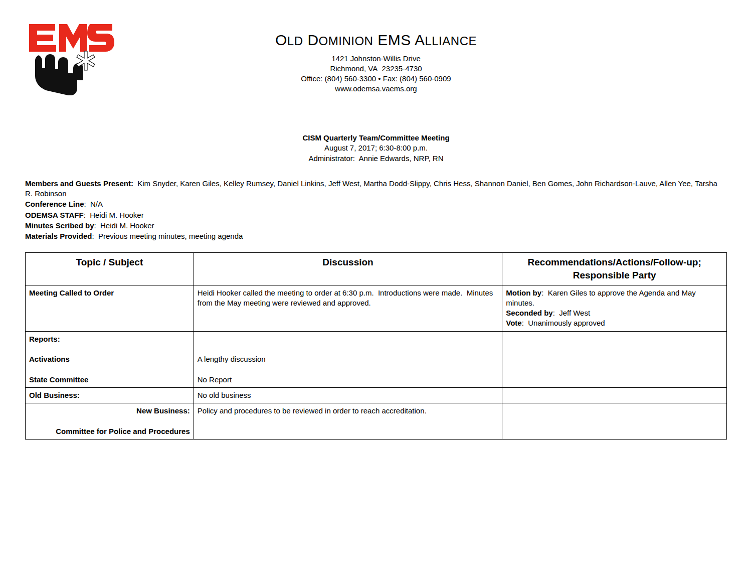OLD DOMINION EMS ALLIANCE
1421 Johnston-Willis Drive
Richmond, VA 23235-4730
Office: (804) 560-3300 • Fax: (804) 560-0909
www.odemsa.vaems.org
CISM Quarterly Team/Committee Meeting
August 7, 2017; 6:30-8:00 p.m.
Administrator: Annie Edwards, NRP, RN
Members and Guests Present: Kim Snyder, Karen Giles, Kelley Rumsey, Daniel Linkins, Jeff West, Martha Dodd-Slippy, Chris Hess, Shannon Daniel, Ben Gomes, John Richardson-Lauve, Allen Yee, Tarsha R. Robinson
Conference Line: N/A
ODEMSA STAFF: Heidi M. Hooker
Minutes Scribed by: Heidi M. Hooker
Materials Provided: Previous meeting minutes, meeting agenda
| Topic / Subject | Discussion | Recommendations/Actions/Follow-up; Responsible Party |
| --- | --- | --- |
| Meeting Called to Order | Heidi Hooker called the meeting to order at 6:30 p.m. Introductions were made. Minutes from the May meeting were reviewed and approved. | Motion by : Karen Giles to approve the Agenda and May minutes. Seconded by : Jeff West Vote : Unanimously approved |
| Reports: Activations State Committee | A lengthy discussion No Report | |
| Old Business: | No old business | |
| New Business: Committee for Police and Procedures | Policy and procedures to be reviewed in order to reach accreditation. | |